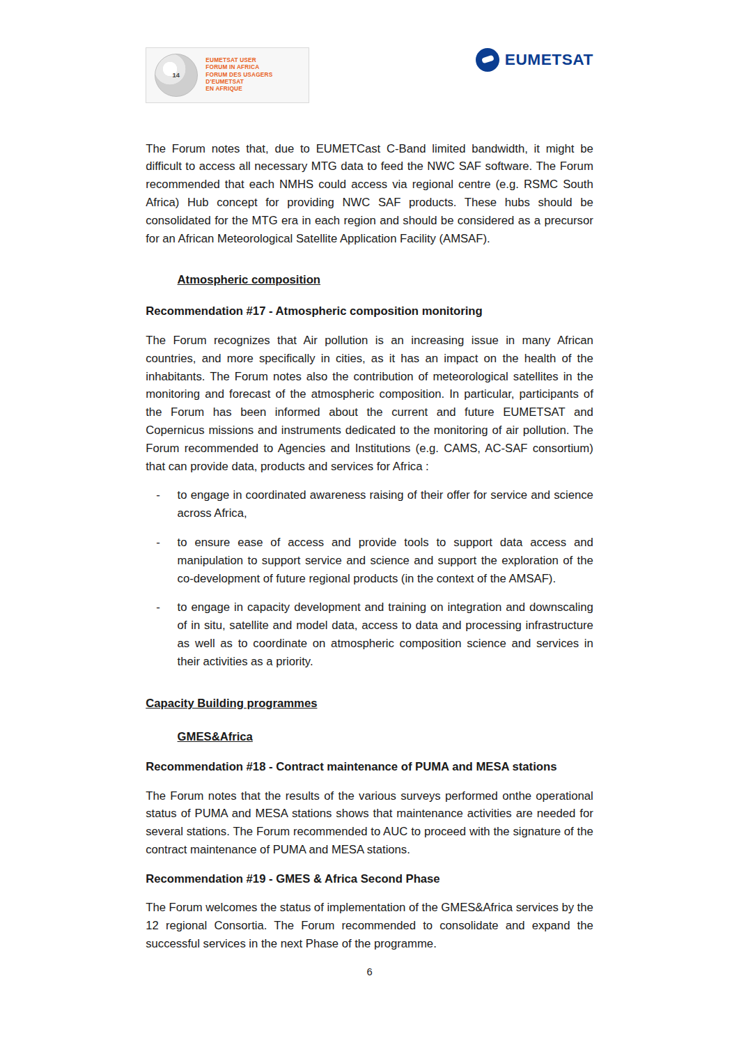EUMETSAT USER
FORUM IN AFRICA
FORUM DES USAGERS
D'EUMETSAT
EN AFRIQUE
EUMETSAT
The Forum notes that, due to EUMETCast C-Band limited bandwidth, it might be difficult to access all necessary MTG data to feed the NWC SAF software. The Forum recommended that each NMHS could access via regional centre (e.g. RSMC South Africa) Hub concept for providing NWC SAF products. These hubs should be consolidated for the MTG era in each region and should be considered as a precursor for an African Meteorological Satellite Application Facility (AMSAF).
Atmospheric composition
Recommendation #17 - Atmospheric composition monitoring
The Forum recognizes that Air pollution is an increasing issue in many African countries, and more specifically in cities, as it has an impact on the health of the inhabitants. The Forum notes also the contribution of meteorological satellites in the monitoring and forecast of the atmospheric composition. In particular, participants of the Forum has been informed about the current and future EUMETSAT and Copernicus missions and instruments dedicated to the monitoring of air pollution. The Forum recommended to Agencies and Institutions (e.g. CAMS, AC-SAF consortium) that can provide data, products and services for Africa :
to engage in coordinated awareness raising of their offer for service and science across Africa,
to ensure ease of access and provide tools to support data access and manipulation to support service and science and support the exploration of the co-development of future regional products (in the context of the AMSAF).
to engage in capacity development and training on integration and downscaling of in situ, satellite and model data, access to data and processing infrastructure as well as to coordinate on atmospheric composition science and services in their activities as a priority.
Capacity Building programmes
GMES&Africa
Recommendation #18 - Contract maintenance of PUMA and MESA stations
The Forum notes that the results of the various surveys performed onthe operational status of PUMA and MESA stations shows that maintenance activities are needed for several stations. The Forum recommended to AUC to proceed with the signature of the contract maintenance of PUMA and MESA stations.
Recommendation #19 - GMES & Africa Second Phase
The Forum welcomes the status of implementation of the GMES&Africa services by the 12 regional Consortia. The Forum recommended to consolidate and expand the successful services in the next Phase of the programme.
6